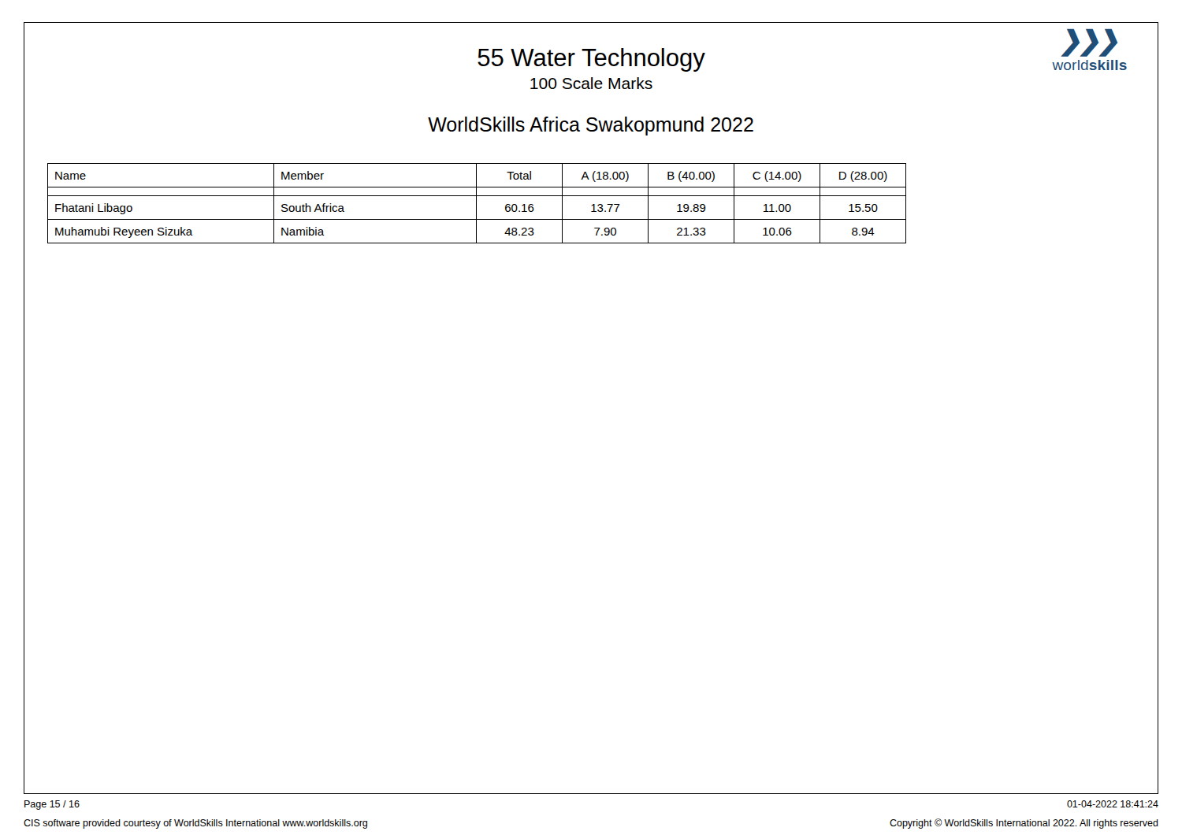❯❯❯
world skills
55 Water Technology
100 Scale Marks
WorldSkills Africa Swakopmund 2022
| Name | Member | Total | A (18.00) | B (40.00) | C (14.00) | D (28.00) |
| --- | --- | --- | --- | --- | --- | --- |
| Fhatani Libago | South Africa | 60.16 | 13.77 | 19.89 | 11.00 | 15.50 |
| Muhamubi Reyeen Sizuka | Namibia | 48.23 | 7.90 | 21.33 | 10.06 | 8.94 |
Page 15 / 16
01-04-2022 18:41:24
CIS software provided courtesy of WorldSkills International www.worldskills.org
Copyright © WorldSkills International 2022. All rights reserved